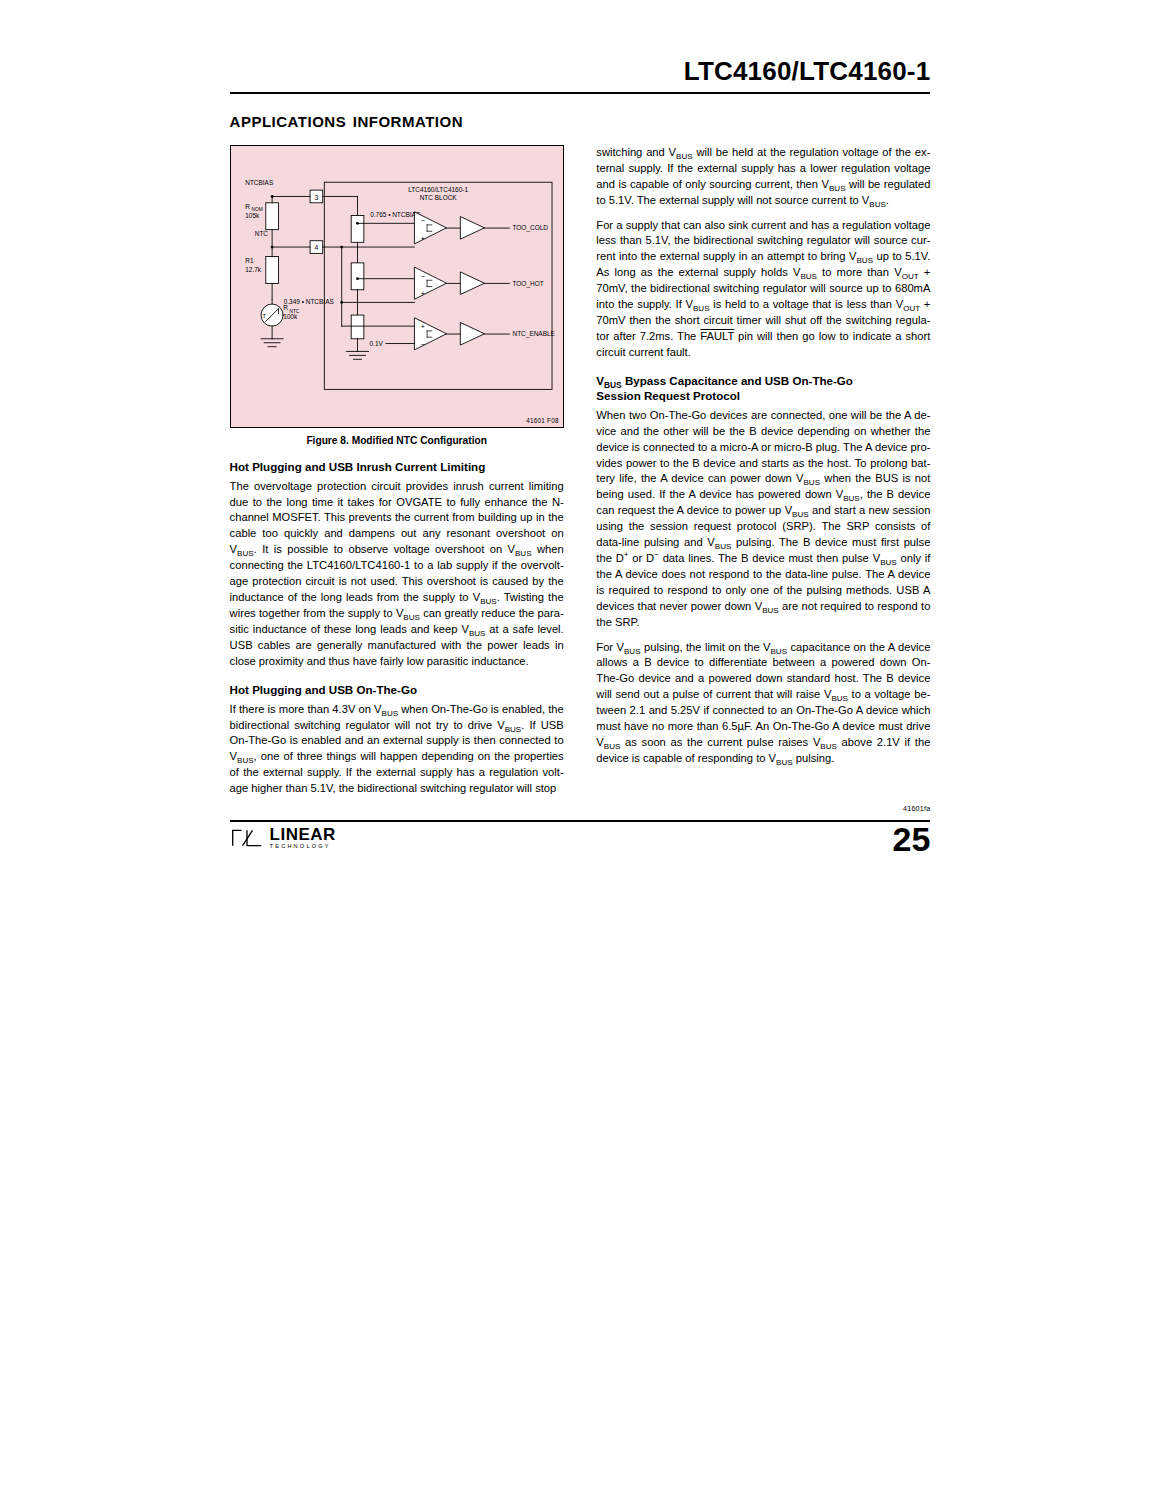LTC4160/LTC4160-1
Applications Information
LTC4160/LTC4160-1 NTC BLOCK NTCBIAS 3 0.765 • NTCBIAS 0.349 • NTCBIAS NTC 4 R NOM 105k R1 12.7k T R NTC 100k − + TOO_COLD − + TOO_HOT + − NTC_ENABLE 0.1V
41601 F08
Figure 8. Modified NTC Configuration
Hot Plugging and USB Inrush Current Limiting
The overvoltage protection circuit provides inrush current limiting due to the long time it takes for OVGATE to fully enhance the N-channel MOSFET. This prevents the current from building up in the cable too quickly and dampens out any resonant overshoot on VBUS. It is possible to observe voltage overshoot on VBUS when connecting the LTC4160/LTC4160-1 to a lab supply if the overvoltage protection circuit is not used. This overshoot is caused by the inductance of the long leads from the supply to VBUS. Twisting the wires together from the supply to VBUS can greatly reduce the parasitic inductance of these long leads and keep VBUS at a safe level. USB cables are generally manufactured with the power leads in close proximity and thus have fairly low parasitic inductance.
Hot Plugging and USB On-The-Go
If there is more than 4.3V on VBUS when On-The-Go is enabled, the bidirectional switching regulator will not try to drive VBUS. If USB On-The-Go is enabled and an external supply is then connected to VBUS, one of three things will happen depending on the properties of the external supply. If the external supply has a regulation voltage higher than 5.1V, the bidirectional switching regulator will stop
switching and VBUS will be held at the regulation voltage of the external supply. If the external supply has a lower regulation voltage and is capable of only sourcing current, then VBUS will be regulated to 5.1V. The external supply will not source current to VBUS.
For a supply that can also sink current and has a regulation voltage less than 5.1V, the bidirectional switching regulator will source current into the external supply in an attempt to bring VBUS up to 5.1V. As long as the external supply holds VBUS to more than VOUT + 70mV, the bidirectional switching regulator will source up to 680mA into the supply. If VBUS is held to a voltage that is less than VOUT + 70mV then the short circuit timer will shut off the switching regulator after 7.2ms. The FAULT pin will then go low to indicate a short circuit current fault.
VBUS Bypass Capacitance and USB On-The-Go
Session Request Protocol
When two On-The-Go devices are connected, one will be the A device and the other will be the B device depending on whether the device is connected to a micro-A or micro-B plug. The A device provides power to the B device and starts as the host. To prolong battery life, the A device can power down VBUS when the BUS is not being used. If the A device has powered down VBUS, the B device can request the A device to power up VBUS and start a new session using the session request protocol (SRP). The SRP consists of data-line pulsing and VBUS pulsing. The B device must first pulse the D+ or D− data lines. The B device must then pulse VBUS only if the A device does not respond to the data-line pulse. The A device is required to respond to only one of the pulsing methods. USB A devices that never power down VBUS are not required to respond to the SRP.
For VBUS pulsing, the limit on the VBUS capacitance on the A device allows a B device to differentiate between a powered down On-The-Go device and a powered down standard host. The B device will send out a pulse of current that will raise VBUS to a voltage between 2.1 and 5.25V if connected to an On-The-Go A device which must have no more than 6.5µF. An On-The-Go A device must drive VBUS as soon as the current pulse raises VBUS above 2.1V if the device is capable of responding to VBUS pulsing.
41601fa
25
LINEAR TECHNOLOGY